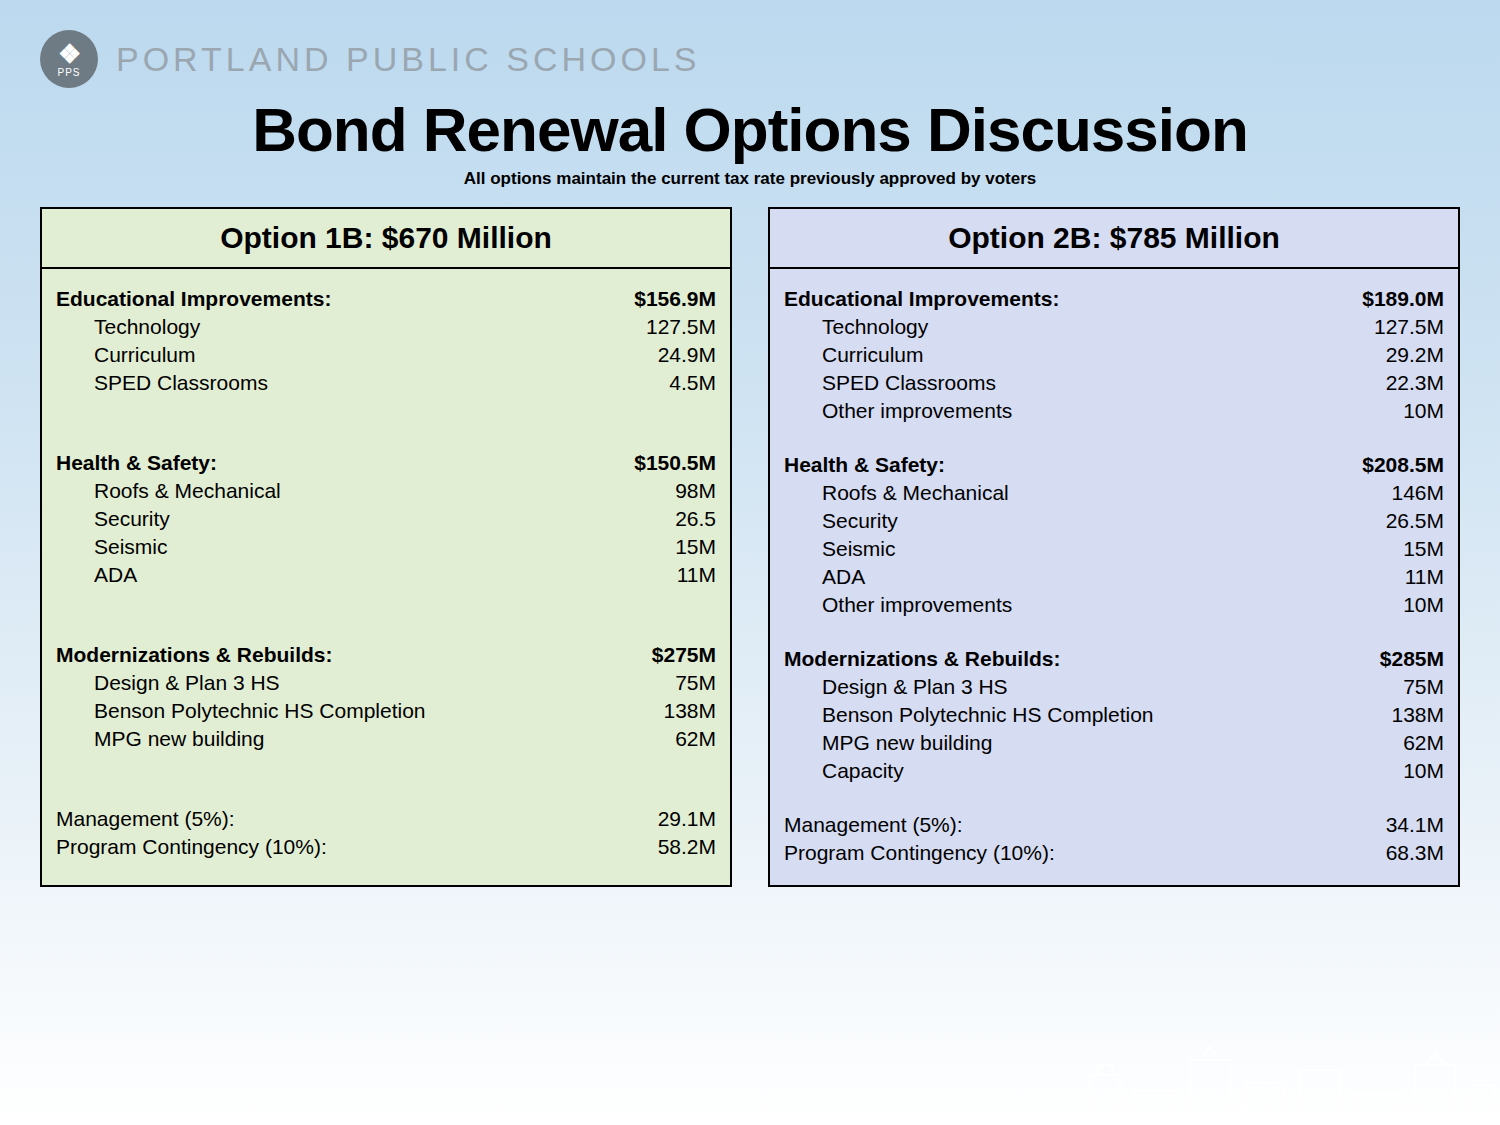❖
PPS
PORTLAND PUBLIC SCHOOLS
Bond Renewal Options Discussion
All options maintain the current tax rate previously approved by voters
| Option 1B: $670 Million / Educational Improvements: / $156.9M / / Technology / 127.5M / / Curriculum / 24.9M / / SPED Classrooms / 4.5M / / Health & Safety: / $150.5M / / Roofs & Mechanical / 98M / / Security / 26.5 / / Seismic / 15M / / ADA / 11M / / Modernizations & Rebuilds: / $275M / / Design & Plan 3 HS / 75M / / Benson Polytechnic HS Completion / 138M / / MPG new building / 62M / / Management (5%): / 29.1M / / Program Contingency (10%): / 58.2M / | | Option 2B: $785 Million / Educational Improvements: / $189.0M / / Technology / 127.5M / / Curriculum / 29.2M / / SPED Classrooms / 22.3M / / Other improvements / 10M / / Health & Safety: / $208.5M / / Roofs & Mechanical / 146M / / Security / 26.5M / / Seismic / 15M / / ADA / 11M / / Other improvements / 10M / / Modernizations & Rebuilds: / $285M / / Design & Plan 3 HS / 75M / / Benson Polytechnic HS Completion / 138M / / MPG new building / 62M / / Capacity / 10M / / Management (5%): / 34.1M / / Program Contingency (10%): / 68.3M / |